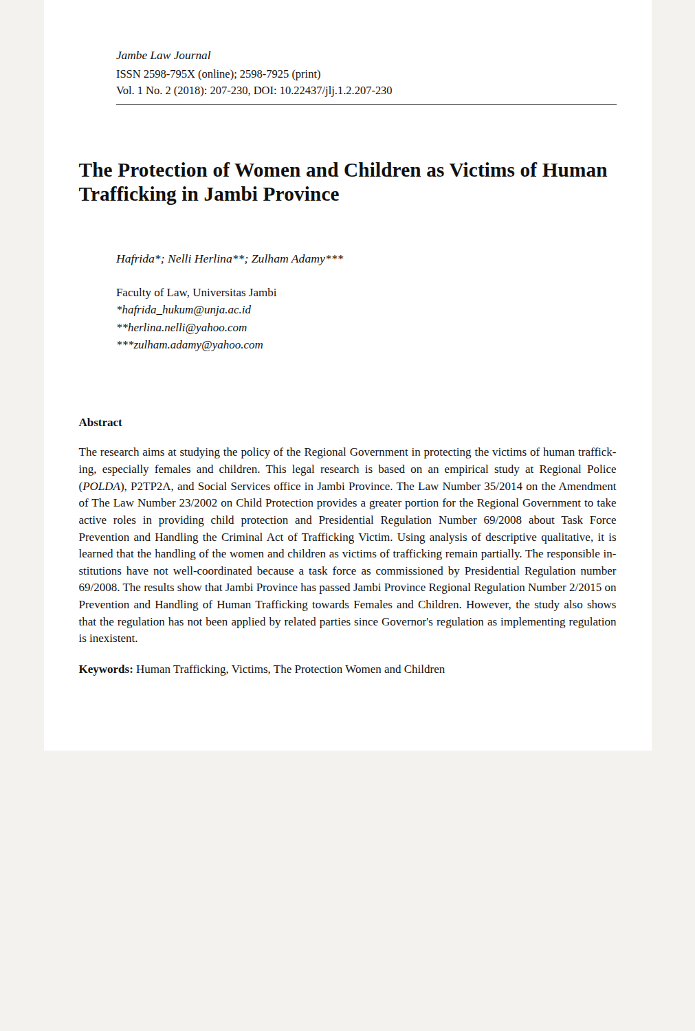Jambe Law Journal
ISSN 2598-795X (online); 2598-7925 (print)
Vol. 1 No. 2 (2018): 207-230, DOI: 10.22437/jlj.1.2.207-230
The Protection of Women and Children as Victims of Human Trafficking in Jambi Province
Hafrida*; Nelli Herlina**; Zulham Adamy***
Faculty of Law, Universitas Jambi
*hafrida_hukum@unja.ac.id
**herlina.nelli@yahoo.com
***zulham.adamy@yahoo.com
Abstract
The research aims at studying the policy of the Regional Government in protecting the victims of human trafficking, especially females and children. This legal research is based on an empirical study at Regional Police (POLDA), P2TP2A, and Social Services office in Jambi Province. The Law Number 35/2014 on the Amendment of The Law Number 23/2002 on Child Protection provides a greater portion for the Regional Government to take active roles in providing child protection and Presidential Regulation Number 69/2008 about Task Force Prevention and Handling the Criminal Act of Trafficking Victim. Using analysis of descriptive qualitative, it is learned that the handling of the women and children as victims of trafficking remain partially. The responsible institutions have not well-coordinated because a task force as commissioned by Presidential Regulation number 69/2008. The results show that Jambi Province has passed Jambi Province Regional Regulation Number 2/2015 on Prevention and Handling of Human Trafficking towards Females and Children. However, the study also shows that the regulation has not been applied by related parties since Governor's regulation as implementing regulation is inexistent.
Keywords: Human Trafficking, Victims, The Protection Women and Children